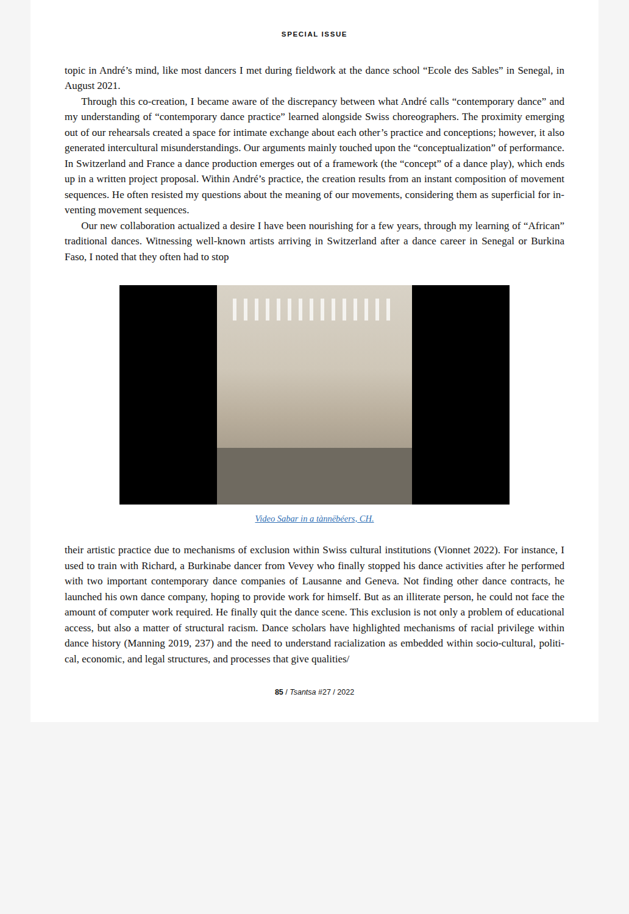Special Issue
topic in André’s mind, like most dancers I met during fieldwork at the dance school “Ecole des Sables” in Senegal, in August 2021.
Through this co-creation, I became aware of the discrepancy between what André calls “contemporary dance” and my understanding of “contemporary dance practice” learned alongside Swiss choreographers. The proximity emerging out of our rehearsals created a space for intimate exchange about each other’s practice and conceptions; however, it also generated intercultural misunderstandings. Our arguments mainly touched upon the “conceptualization” of performance. In Switzerland and France a dance production emerges out of a framework (the “concept” of a dance play), which ends up in a written project proposal. Within André’s practice, the creation results from an instant composition of movement sequences. He often resisted my questions about the meaning of our movements, considering them as superficial for inventing movement sequences.
Our new collaboration actualized a desire I have been nourishing for a few years, through my learning of “African” traditional dances. Witnessing well-known artists arriving in Switzerland after a dance career in Senegal or Burkina Faso, I noted that they often had to stop
Video Sabar in a tànnëbéers, CH.
their artistic practice due to mechanisms of exclusion within Swiss cultural institutions (Vionnet 2022). For instance, I used to train with Richard, a Burkinabe dancer from Vevey who finally stopped his dance activities after he performed with two important contemporary dance companies of Lausanne and Geneva. Not finding other dance contracts, he launched his own dance company, hoping to provide work for himself. But as an illiterate person, he could not face the amount of computer work required. He finally quit the dance scene. This exclusion is not only a problem of educational access, but also a matter of structural racism. Dance scholars have highlighted mechanisms of racial privilege within dance history (Manning 2019, 237) and the need to understand racialization as embedded within socio-cultural, political, economic, and legal structures, and processes that give qualities/
85 / Tsantsa #27 / 2022